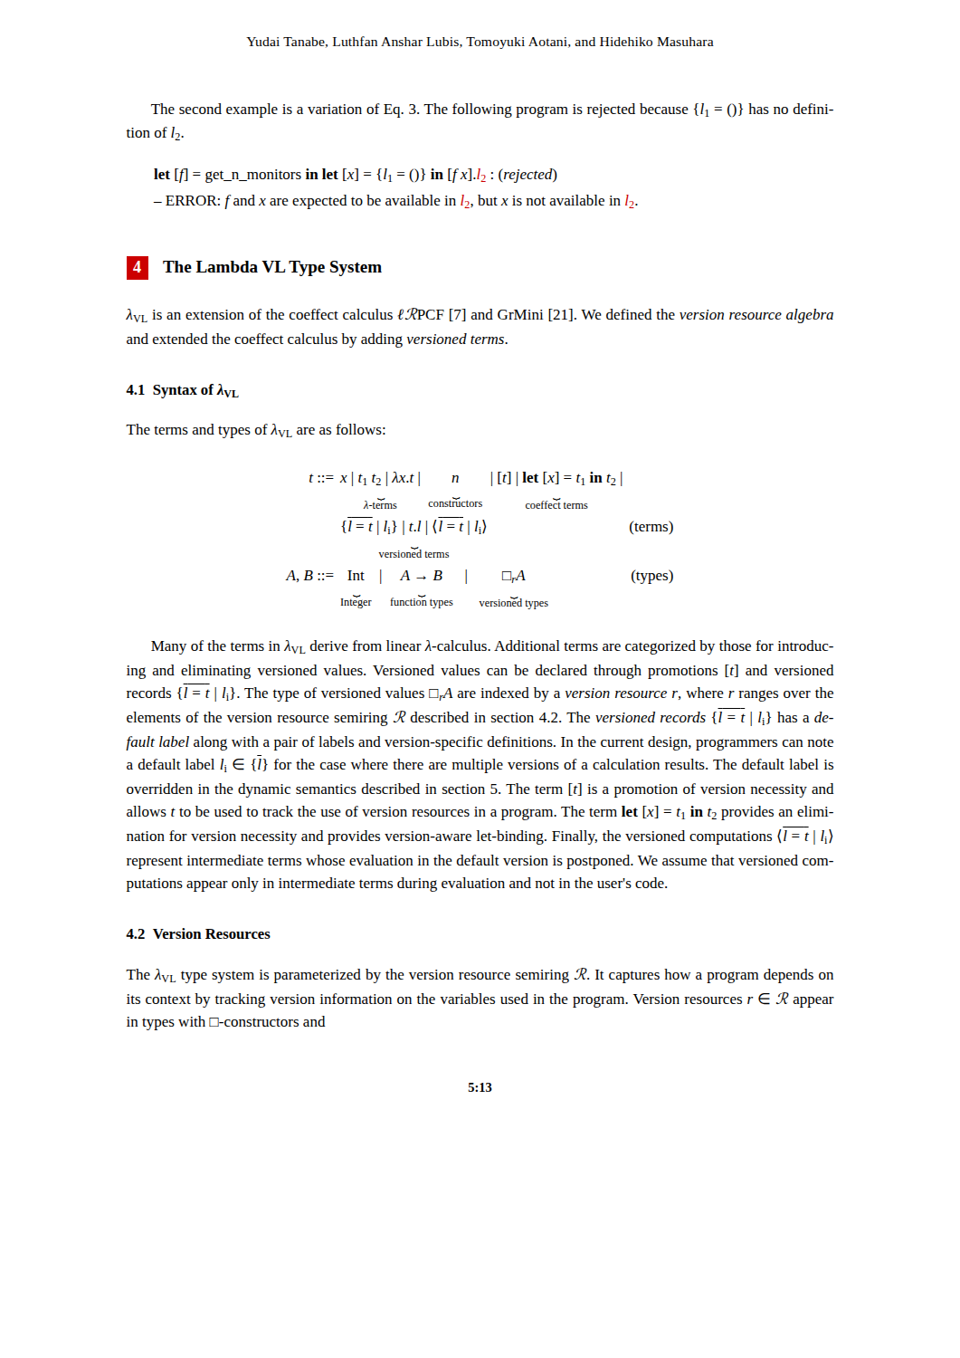Yudai Tanabe, Luthfan Anshar Lubis, Tomoyuki Aotani, and Hidehiko Masuhara
The second example is a variation of Eq. 3. The following program is rejected because {l 1 = ()} has no definition of l 2.
let [f] = get_n_monitors in let [x] = {l 1 = ()} in [f x].l 2 : (rejected)
– ERROR: f and x are expected to be available in l 2, but x is not available in l 2.
4 The Lambda VL Type System
λVL is an extension of the coeffect calculus ℓℛPCF [7] and GrMini [21]. We defined the version resource algebra and extended the coeffect calculus by adding versioned terms.
4.1 Syntax of λVL
The terms and types of λVL are as follows:
| t ::= | x / t 1 t 2 / λx . t / ⏟ λ -terms n ⏟ constructors / [ t ] / let [ x ] = t 1 in t 2 / ⏟ coeffect terms | |
| | { l = t / l i } / t . l / ⟨ l = t / l i ⟩ ⏟ versioned terms | (terms) |
| A , B ::= | Int ⏟ Integer / A → B ⏟ function types / □ r A ⏟ versioned types | (types) |
Many of the terms in λVL derive from linear λ-calculus. Additional terms are categorized by those for introducing and eliminating versioned values. Versioned values can be declared through promotions [t] and versioned records {l = t | li}. The type of versioned values □rA are indexed by a version resource r, where r ranges over the elements of the version resource semiring ℛ described in section 4.2. The versioned records {l = t | li} has a default label along with a pair of labels and version-specific definitions. In the current design, programmers can note a default label li ∈ {l} for the case where there are multiple versions of a calculation results. The default label is overridden in the dynamic semantics described in section 5. The term [t] is a promotion of version necessity and allows t to be used to track the use of version resources in a program. The term let [x] = t 1 in t 2 provides an elimination for version necessity and provides version-aware let-binding. Finally, the versioned computations ⟨l = t | li⟩ represent intermediate terms whose evaluation in the default version is postponed. We assume that versioned computations appear only in intermediate terms during evaluation and not in the user's code.
4.2 Version Resources
The λVL type system is parameterized by the version resource semiring ℛ. It captures how a program depends on its context by tracking version information on the variables used in the program. Version resources r ∈ ℛ appear in types with □-constructors and
5:13